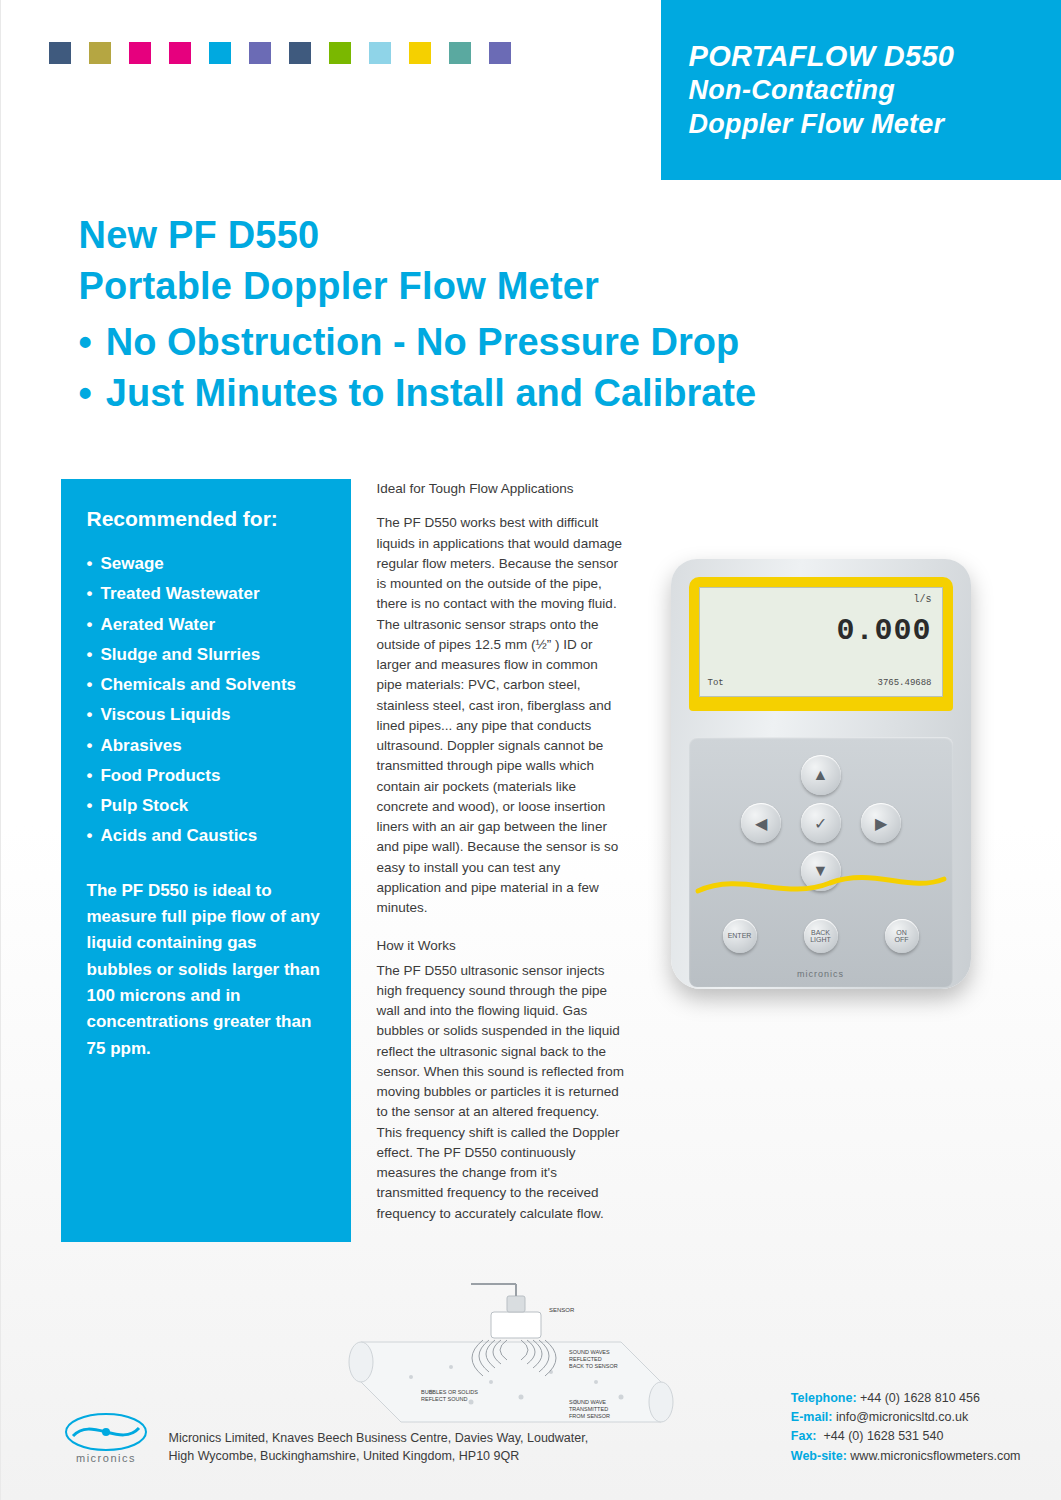PORTAFLOW D550 Non-Contacting
Doppler Flow Meter
New PF D550
Portable Doppler Flow Meter
No Obstruction - No Pressure Drop
Just Minutes to Install and Calibrate
Recommended for:
Sewage
Treated Wastewater
Aerated Water
Sludge and Slurries
Chemicals and Solvents
Viscous Liquids
Abrasives
Food Products
Pulp Stock
Acids and Caustics
The PF D550 is ideal to measure full pipe flow of any liquid containing gas bubbles or solids larger than 100 microns and in concentrations greater than 75 ppm.
Ideal for Tough Flow Applications
The PF D550 works best with difficult liquids in applications that would damage regular flow meters. Because the sensor is mounted on the outside of the pipe, there is no contact with the moving fluid. The ultrasonic sensor straps onto the outside of pipes 12.5 mm (½” ) ID or larger and measures flow in common pipe materials: PVC, carbon steel, stainless steel, cast iron, fiberglass and lined pipes... any pipe that conducts ultrasound. Doppler signals cannot be transmitted through pipe walls which contain air pockets (materials like concrete and wood), or loose insertion liners with an air gap between the liner and pipe wall). Because the sensor is so easy to install you can test any application and pipe material in a few minutes.
How it Works
The PF D550 ultrasonic sensor injects high frequency sound through the pipe wall and into the flowing liquid. Gas bubbles or solids suspended in the liquid reflect the ultrasonic signal back to the sensor. When this sound is reflected from moving bubbles or particles it is returned to the sensor at an altered frequency. This frequency shift is called the Doppler effect. The PF D550 continuously measures the change from it's transmitted frequency to the received frequency to accurately calculate flow.
l/s 0.000 Tot 3765.49688
▲
◀
✓
▶
▼
ENTER
BACK
LIGHT
ON
OFF
micronics
SENSOR SOUND WAVES REFLECTED BACK TO SENSOR SOUND WAVE TRANSMITTED FROM SENSOR BUBBLES OR SOLIDS REFLECT SOUND
micronics
Micronics Limited, Knaves Beech Business Centre, Davies Way, Loudwater,
High Wycombe, Buckinghamshire, United Kingdom, HP10 9QR
Telephone: +44 (0) 1628 810 456
E-mail: info@micronicsltd.co.uk
Fax: +44 (0) 1628 531 540
Web-site: www.micronicsflowmeters.com